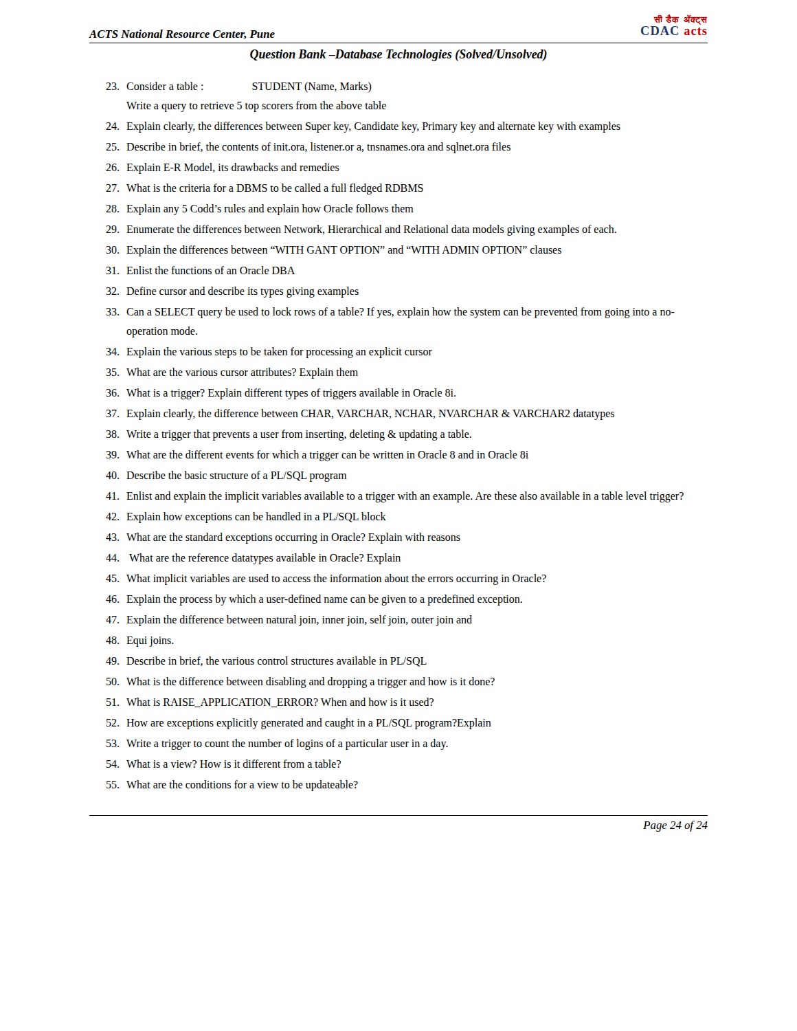सी डैक ॲक्ट्स
CDAC acts
ACTS National Resource Center, Pune
Question Bank –Database Technologies (Solved/Unsolved)
Consider a table : STUDENT (Name, Marks) Write a query to retrieve 5 top scorers from the above table
Explain clearly, the differences between Super key, Candidate key, Primary key and alternate key with examples
Describe in brief, the contents of init.ora, listener.or a, tnsnames.ora and sqlnet.ora files
Explain E-R Model, its drawbacks and remedies
What is the criteria for a DBMS to be called a full fledged RDBMS
Explain any 5 Codd’s rules and explain how Oracle follows them
Enumerate the differences between Network, Hierarchical and Relational data models giving examples of each.
Explain the differences between “WITH GANT OPTION” and “WITH ADMIN OPTION” clauses
Enlist the functions of an Oracle DBA
Define cursor and describe its types giving examples
Can a SELECT query be used to lock rows of a table? If yes, explain how the system can be prevented from going into a no-operation mode.
Explain the various steps to be taken for processing an explicit cursor
What are the various cursor attributes? Explain them
What is a trigger? Explain different types of triggers available in Oracle 8i.
Explain clearly, the difference between CHAR, VARCHAR, NCHAR, NVARCHAR & VARCHAR2 datatypes
Write a trigger that prevents a user from inserting, deleting & updating a table.
What are the different events for which a trigger can be written in Oracle 8 and in Oracle 8i
Describe the basic structure of a PL/SQL program
Enlist and explain the implicit variables available to a trigger with an example. Are these also available in a table level trigger?
Explain how exceptions can be handled in a PL/SQL block
What are the standard exceptions occurring in Oracle? Explain with reasons
What are the reference datatypes available in Oracle? Explain
What implicit variables are used to access the information about the errors occurring in Oracle?
Explain the process by which a user-defined name can be given to a predefined exception.
Explain the difference between natural join, inner join, self join, outer join and
Equi joins.
Describe in brief, the various control structures available in PL/SQL
What is the difference between disabling and dropping a trigger and how is it done?
What is RAISE_APPLICATION_ERROR? When and how is it used?
How are exceptions explicitly generated and caught in a PL/SQL program?Explain
Write a trigger to count the number of logins of a particular user in a day.
What is a view? How is it different from a table?
What are the conditions for a view to be updateable?
Page 24 of 24